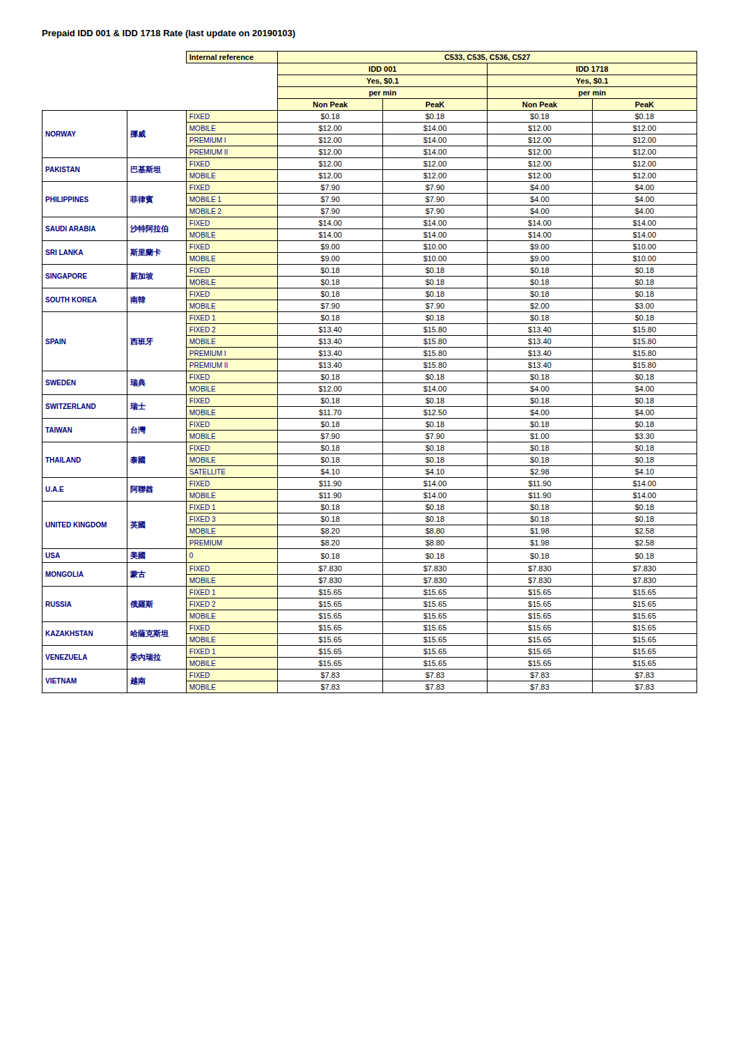Prepaid IDD 001 & IDD 1718 Rate (last update on 20190103)
| | | Internal reference | C533, C535, C536, C527 |
| | | | IDD 001 | IDD 1718 |
| | | | Yes, $0.1 | Yes, $0.1 |
| | | | per min | per min |
| | | | Non Peak | PeaK | Non Peak | PeaK |
| NORWAY | 挪威 | FIXED | $0.18 | $0.18 | $0.18 | $0.18 |
| MOBILE | $12.00 | $14.00 | $12.00 | $12.00 |
| PREMIUM I | $12.00 | $14.00 | $12.00 | $12.00 |
| PREMIUM II | $12.00 | $14.00 | $12.00 | $12.00 |
| PAKISTAN | 巴基斯坦 | FIXED | $12.00 | $12.00 | $12.00 | $12.00 |
| MOBILE | $12.00 | $12.00 | $12.00 | $12.00 |
| PHILIPPINES | 菲律賓 | FIXED | $7.90 | $7.90 | $4.00 | $4.00 |
| MOBILE 1 | $7.90 | $7.90 | $4.00 | $4.00 |
| MOBILE 2 | $7.90 | $7.90 | $4.00 | $4.00 |
| SAUDI ARABIA | 沙特阿拉伯 | FIXED | $14.00 | $14.00 | $14.00 | $14.00 |
| MOBILE | $14.00 | $14.00 | $14.00 | $14.00 |
| SRI LANKA | 斯里蘭卡 | FIXED | $9.00 | $10.00 | $9.00 | $10.00 |
| MOBILE | $9.00 | $10.00 | $9.00 | $10.00 |
| SINGAPORE | 新加坡 | FIXED | $0.18 | $0.18 | $0.18 | $0.18 |
| MOBILE | $0.18 | $0.18 | $0.18 | $0.18 |
| SOUTH KOREA | 南韓 | FIXED | $0.18 | $0.18 | $0.18 | $0.18 |
| MOBILE | $7.90 | $7.90 | $2.00 | $3.00 |
| SPAIN | 西班牙 | FIXED 1 | $0.18 | $0.18 | $0.18 | $0.18 |
| FIXED 2 | $13.40 | $15.80 | $13.40 | $15.80 |
| MOBILE | $13.40 | $15.80 | $13.40 | $15.80 |
| PREMIUM I | $13.40 | $15.80 | $13.40 | $15.80 |
| PREMIUM II | $13.40 | $15.80 | $13.40 | $15.80 |
| SWEDEN | 瑞典 | FIXED | $0.18 | $0.18 | $0.18 | $0.18 |
| MOBILE | $12.00 | $14.00 | $4.00 | $4.00 |
| SWITZERLAND | 瑞士 | FIXED | $0.18 | $0.18 | $0.18 | $0.18 |
| MOBILE | $11.70 | $12.50 | $4.00 | $4.00 |
| TAIWAN | 台灣 | FIXED | $0.18 | $0.18 | $0.18 | $0.18 |
| MOBILE | $7.90 | $7.90 | $1.00 | $3.30 |
| THAILAND | 泰國 | FIXED | $0.18 | $0.18 | $0.18 | $0.18 |
| MOBILE | $0.18 | $0.18 | $0.18 | $0.18 |
| SATELLITE | $4.10 | $4.10 | $2.98 | $4.10 |
| U.A.E | 阿聯酋 | FIXED | $11.90 | $14.00 | $11.90 | $14.00 |
| MOBILE | $11.90 | $14.00 | $11.90 | $14.00 |
| UNITED KINGDOM | 英國 | FIXED 1 | $0.18 | $0.18 | $0.18 | $0.18 |
| FIXED 3 | $0.18 | $0.18 | $0.18 | $0.18 |
| MOBILE | $8.20 | $8.80 | $1.98 | $2.58 |
| PREMIUM | $8.20 | $8.80 | $1.98 | $2.58 |
| USA | 美國 | 0 | $0.18 | $0.18 | $0.18 | $0.18 |
| MONGOLIA | 蒙古 | FIXED | $7.830 | $7.830 | $7.830 | $7.830 |
| MOBILE | $7.830 | $7.830 | $7.830 | $7.830 |
| RUSSIA | 俄羅斯 | FIXED 1 | $15.65 | $15.65 | $15.65 | $15.65 |
| FIXED 2 | $15.65 | $15.65 | $15.65 | $15.65 |
| MOBILE | $15.65 | $15.65 | $15.65 | $15.65 |
| KAZAKHSTAN | 哈薩克斯坦 | FIXED | $15.65 | $15.65 | $15.65 | $15.65 |
| MOBILE | $15.65 | $15.65 | $15.65 | $15.65 |
| VENEZUELA | 委內瑞拉 | FIXED 1 | $15.65 | $15.65 | $15.65 | $15.65 |
| MOBILE | $15.65 | $15.65 | $15.65 | $15.65 |
| VIETNAM | 越南 | FIXED | $7.83 | $7.83 | $7.83 | $7.83 |
| MOBILE | $7.83 | $7.83 | $7.83 | $7.83 |